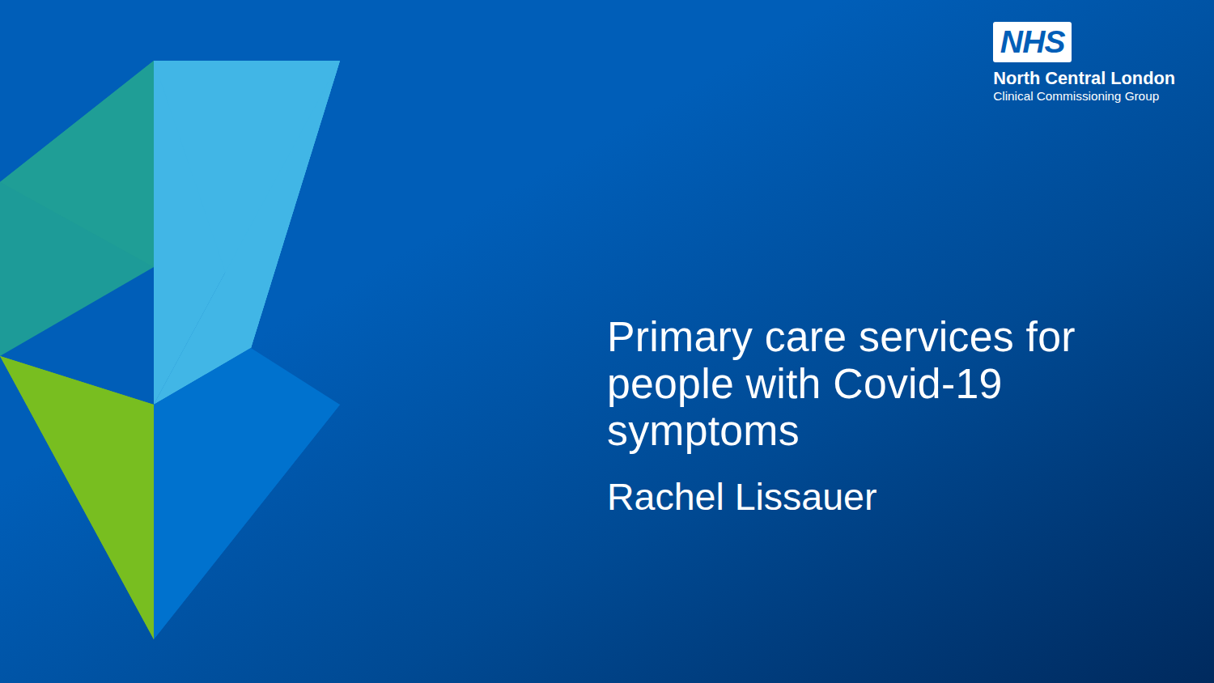NHS
North Central London
Clinical Commissioning Group
Primary care services for people with Covid-19 symptoms
Rachel Lissauer